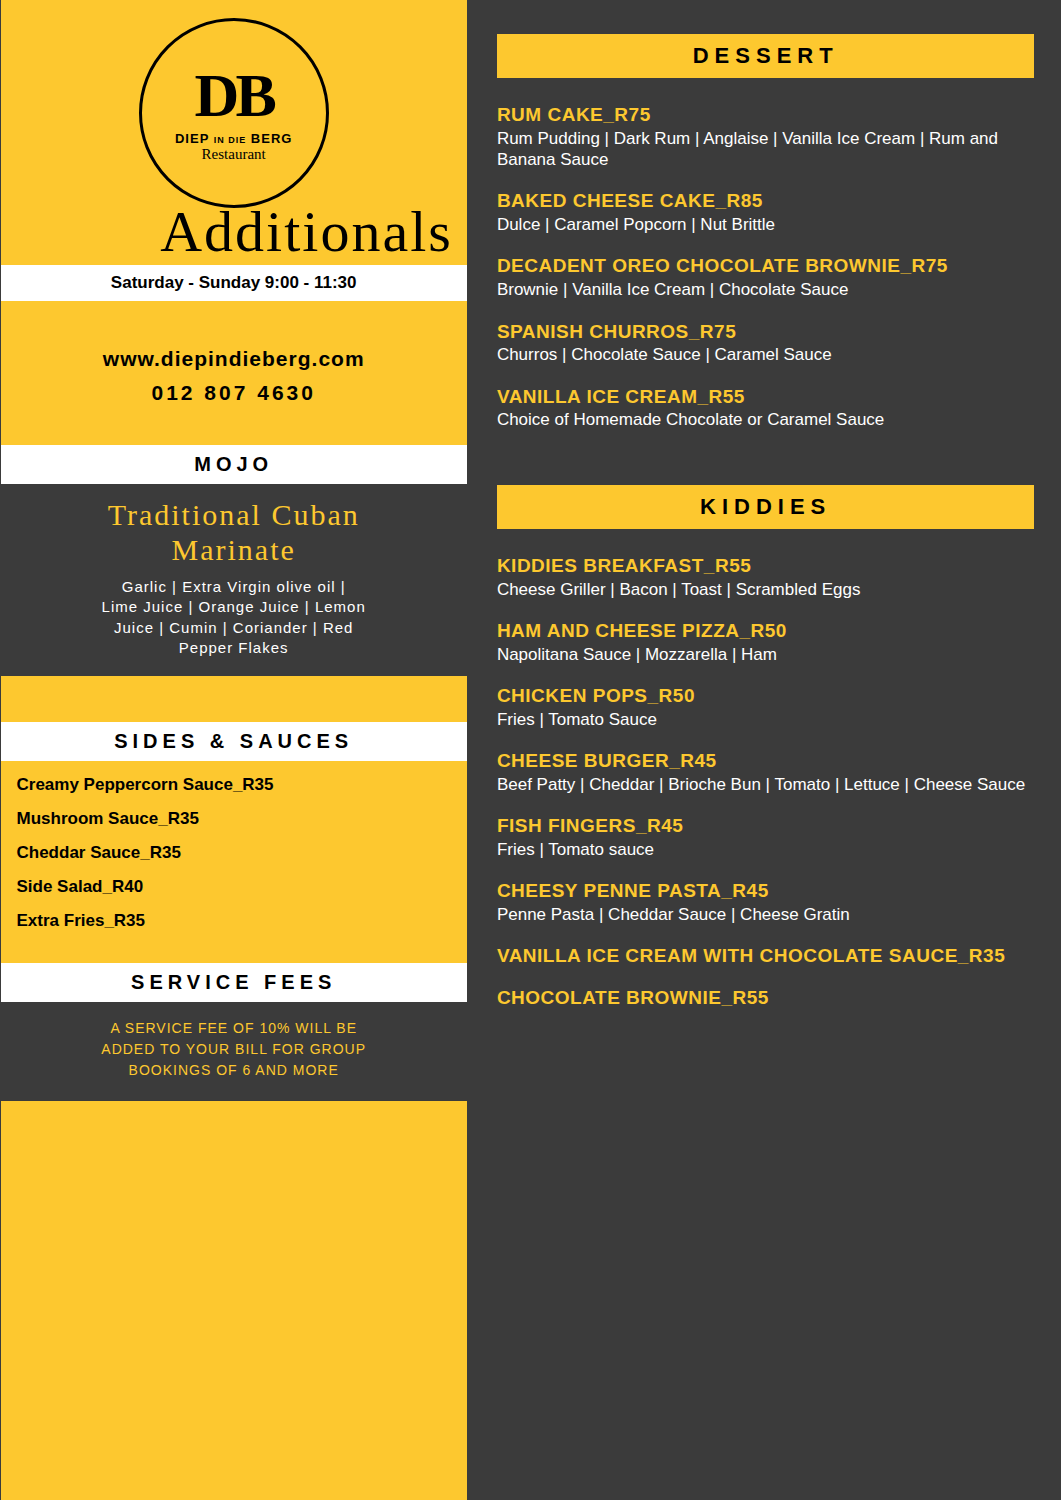DB DIEP IN DIE BERG Restaurant
Additionals
Saturday - Sunday 9:00 - 11:30
www.diepindieberg.com
012 807 4630
MOJO
Traditional Cuban
Marinate
Garlic | Extra Virgin olive oil |
Lime Juice | Orange Juice | Lemon
Juice | Cumin | Coriander | Red
Pepper Flakes
SIDES & SAUCES
Creamy Peppercorn Sauce_R35
Mushroom Sauce_R35
Cheddar Sauce_R35
Side Salad_R40
Extra Fries_R35
SERVICE FEES
A SERVICE FEE OF 10% WILL BE
ADDED TO YOUR BILL FOR GROUP
BOOKINGS OF 6 AND MORE
DESSERT
RUM CAKE_R75
Rum Pudding | Dark Rum | Anglaise | Vanilla Ice Cream | Rum and Banana Sauce
BAKED CHEESE CAKE_R85
Dulce | Caramel Popcorn | Nut Brittle
DECADENT OREO CHOCOLATE BROWNIE_R75
Brownie | Vanilla Ice Cream | Chocolate Sauce
SPANISH CHURROS_R75
Churros | Chocolate Sauce | Caramel Sauce
VANILLA ICE CREAM_R55
Choice of Homemade Chocolate or Caramel Sauce
KIDDIES
KIDDIES BREAKFAST_R55
Cheese Griller | Bacon | Toast | Scrambled Eggs
HAM AND CHEESE PIZZA_R50
Napolitana Sauce | Mozzarella | Ham
CHICKEN POPS_R50
Fries | Tomato Sauce
CHEESE BURGER_R45
Beef Patty | Cheddar | Brioche Bun | Tomato | Lettuce | Cheese Sauce
FISH FINGERS_R45
Fries | Tomato sauce
CHEESY PENNE PASTA_R45
Penne Pasta | Cheddar Sauce | Cheese Gratin
VANILLA ICE CREAM WITH CHOCOLATE SAUCE_R35
CHOCOLATE BROWNIE_R55